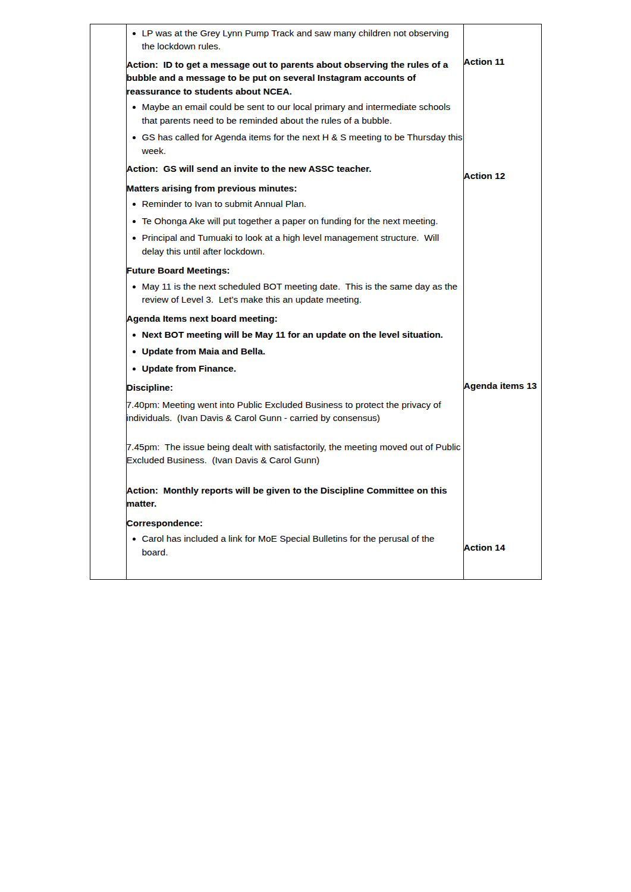| | LP was at the Grey Lynn Pump Track and saw many children not observing the lockdown rules. Action: ID to get a message out to parents about observing the rules of a bubble and a message to be put on several Instagram accounts of reassurance to students about NCEA. Maybe an email could be sent to our local primary and intermediate schools that parents need to be reminded about the rules of a bubble. GS has called for Agenda items for the next H & S meeting to be Thursday this week. Action: GS will send an invite to the new ASSC teacher. Matters arising from previous minutes: Reminder to Ivan to submit Annual Plan. Te Ohonga Ake will put together a paper on funding for the next meeting. Principal and Tumuaki to look at a high level management structure. Will delay this until after lockdown. Future Board Meetings: May 11 is the next scheduled BOT meeting date. This is the same day as the review of Level 3. Let’s make this an update meeting. Agenda Items next board meeting: Next BOT meeting will be May 11 for an update on the level situation. Update from Maia and Bella. Update from Finance. Discipline: 7.40pm: Meeting went into Public Excluded Business to protect the privacy of individuals. (Ivan Davis & Carol Gunn - carried by consensus) 7.45pm: The issue being dealt with satisfactorily, the meeting moved out of Public Excluded Business. (Ivan Davis & Carol Gunn) Action: Monthly reports will be given to the Discipline Committee on this matter. Correspondence: Carol has included a link for MoE Special Bulletins for the perusal of the board. | Action 11 Action 12 Agenda items 13 Action 14 |